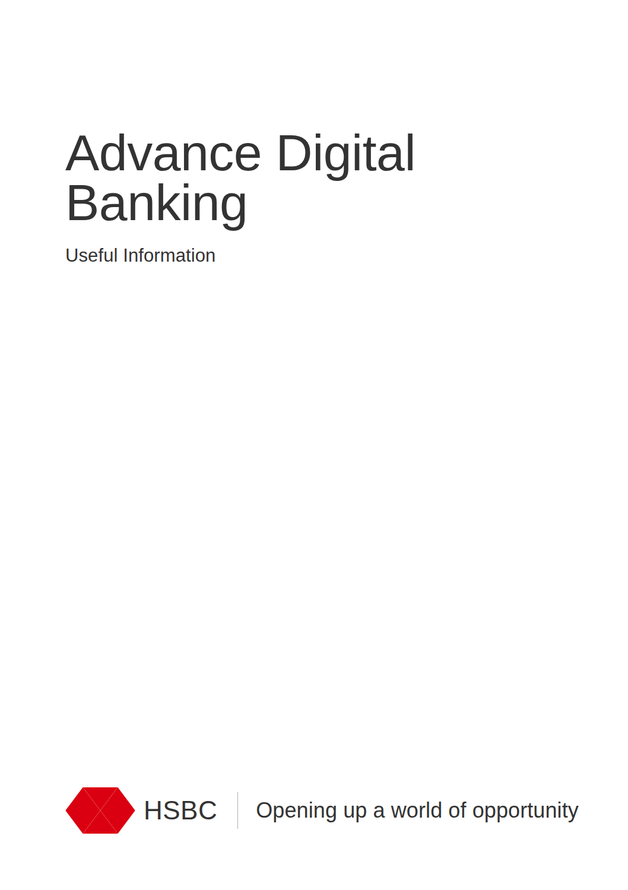Advance Digital Banking
Useful Information
HSBC
Opening up a world of opportunity